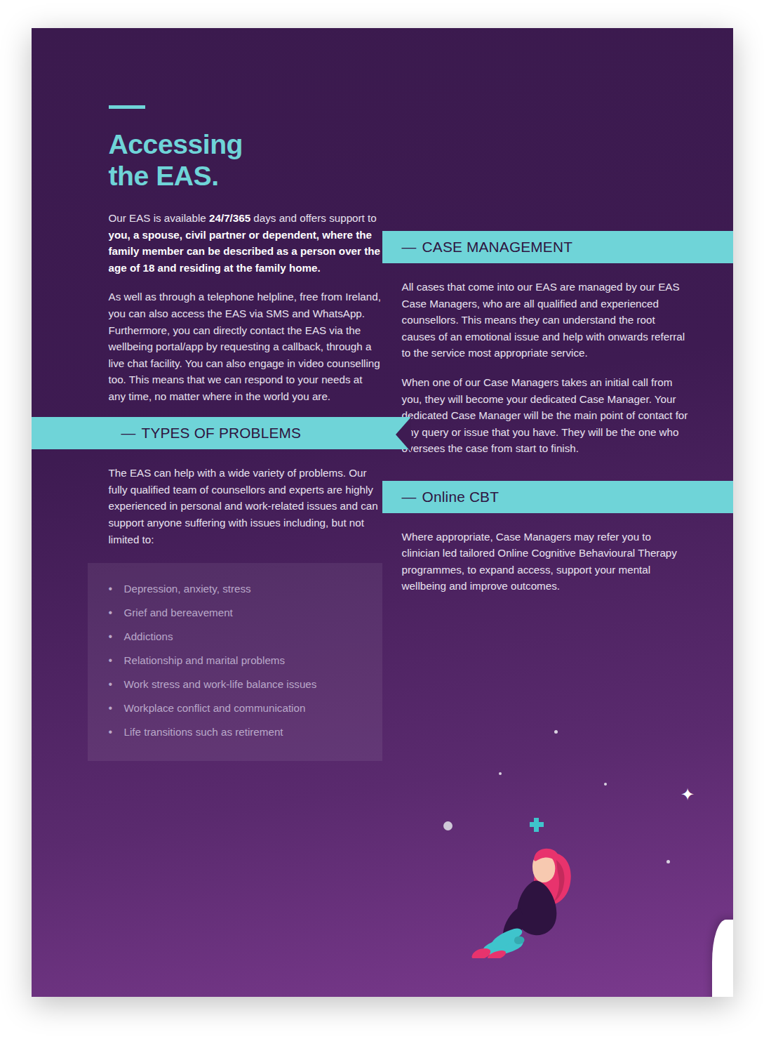Accessing
the EAS.
Our EAS is available 24/7/365 days and offers support to you, a spouse, civil partner or dependent, where the family member can be described as a person over the age of 18 and residing at the family home.
As well as through a telephone helpline, free from Ireland, you can also access the EAS via SMS and WhatsApp. Furthermore, you can directly contact the EAS via the wellbeing portal/app by requesting a callback, through a live chat facility. You can also engage in video counselling too. This means that we can respond to your needs at any time, no matter where in the world you are.
—TYPES OF PROBLEMS
The EAS can help with a wide variety of problems. Our fully qualified team of counsellors and experts are highly experienced in personal and work-related issues and can support anyone suffering with issues including, but not limited to:
Depression, anxiety, stress
Grief and bereavement
Addictions
Relationship and marital problems
Work stress and work-life balance issues
Workplace conflict and communication
Life transitions such as retirement
—CASE MANAGEMENT
All cases that come into our EAS are managed by our EAS Case Managers, who are all qualified and experienced counsellors. This means they can understand the root causes of an emotional issue and help with onwards referral to the service most appropriate service.
When one of our Case Managers takes an initial call from you, they will become your dedicated Case Manager. Your dedicated Case Manager will be the main point of contact for any query or issue that you have. They will be the one who oversees the case from start to finish.
—Online CBT
Where appropriate, Case Managers may refer you to clinician led tailored Online Cognitive Behavioural Therapy programmes, to expand access, support your mental wellbeing and improve outcomes.
✦